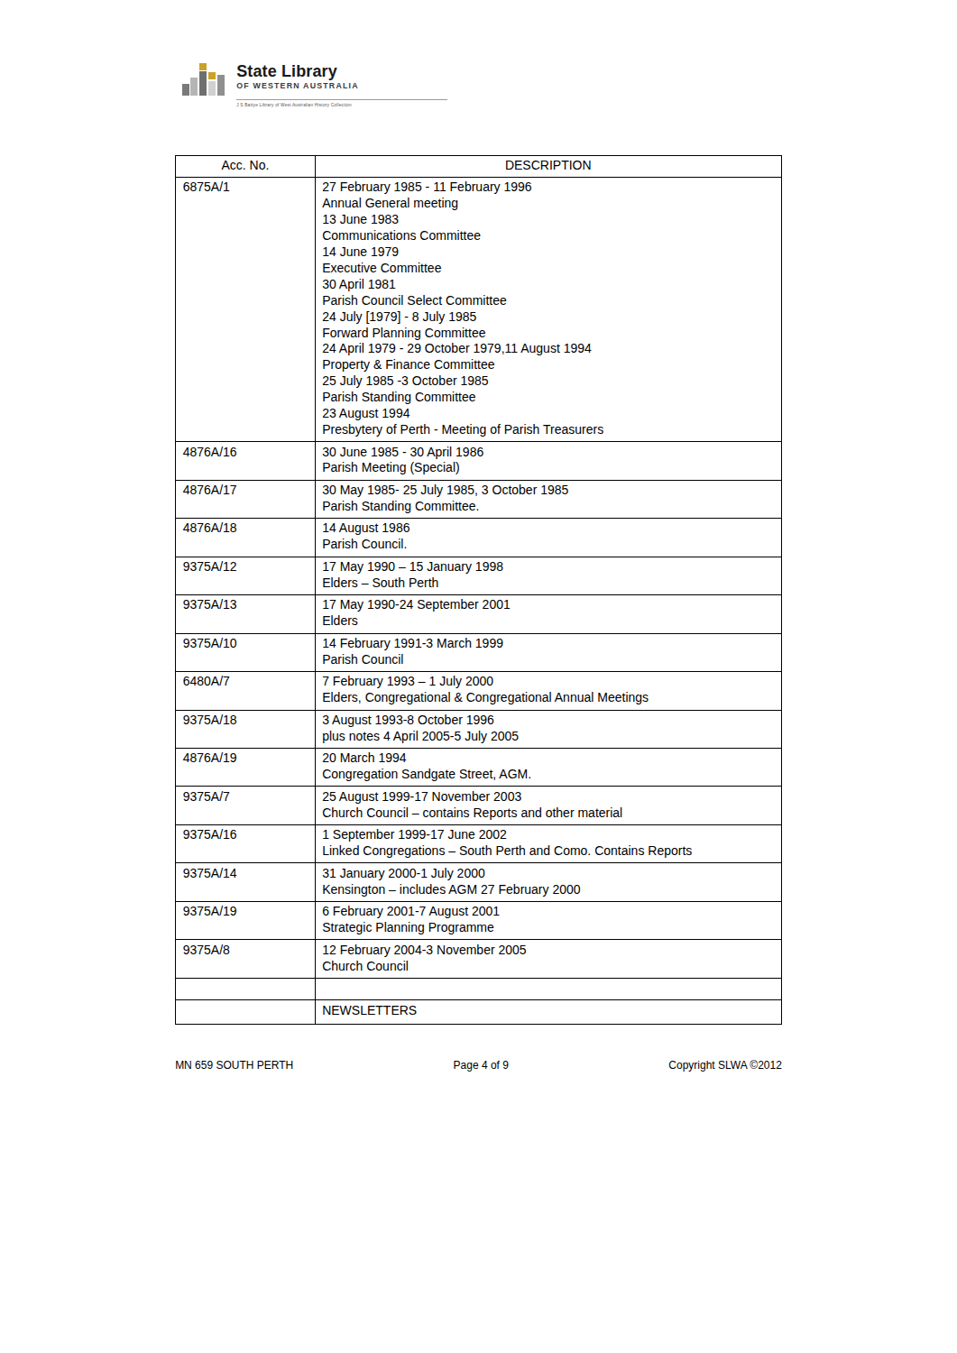State Library
OF WESTERN AUSTRALIA
J S Battye Library of West Australian History Collection
| Acc. No. | DESCRIPTION |
| --- | --- |
| 6875A/1 | 27 February 1985 - 11 February 1996 Annual General meeting 13 June 1983 Communications Committee 14 June 1979 Executive Committee 30 April 1981 Parish Council Select Committee 24 July [1979] - 8 July 1985 Forward Planning Committee 24 April 1979 - 29 October 1979,11 August 1994 Property & Finance Committee 25 July 1985 -3 October 1985 Parish Standing Committee 23 August 1994 Presbytery of Perth - Meeting of Parish Treasurers |
| 4876A/16 | 30 June 1985 - 30 April 1986 Parish Meeting (Special) |
| 4876A/17 | 30 May 1985- 25 July 1985, 3 October 1985 Parish Standing Committee. |
| 4876A/18 | 14 August 1986 Parish Council. |
| 9375A/12 | 17 May 1990 – 15 January 1998 Elders – South Perth |
| 9375A/13 | 17 May 1990-24 September 2001 Elders |
| 9375A/10 | 14 February 1991-3 March 1999 Parish Council |
| 6480A/7 | 7 February 1993 – 1 July 2000 Elders, Congregational & Congregational Annual Meetings |
| 9375A/18 | 3 August 1993-8 October 1996 plus notes 4 April 2005-5 July 2005 |
| 4876A/19 | 20 March 1994 Congregation Sandgate Street, AGM. |
| 9375A/7 | 25 August 1999-17 November 2003 Church Council – contains Reports and other material |
| 9375A/16 | 1 September 1999-17 June 2002 Linked Congregations – South Perth and Como. Contains Reports |
| 9375A/14 | 31 January 2000-1 July 2000 Kensington – includes AGM 27 February 2000 |
| 9375A/19 | 6 February 2001-7 August 2001 Strategic Planning Programme |
| 9375A/8 | 12 February 2004-3 November 2005 Church Council |
| | NEWSLETTERS |
MN 659 SOUTH PERTH
Page 4 of 9
Copyright SLWA ©2012